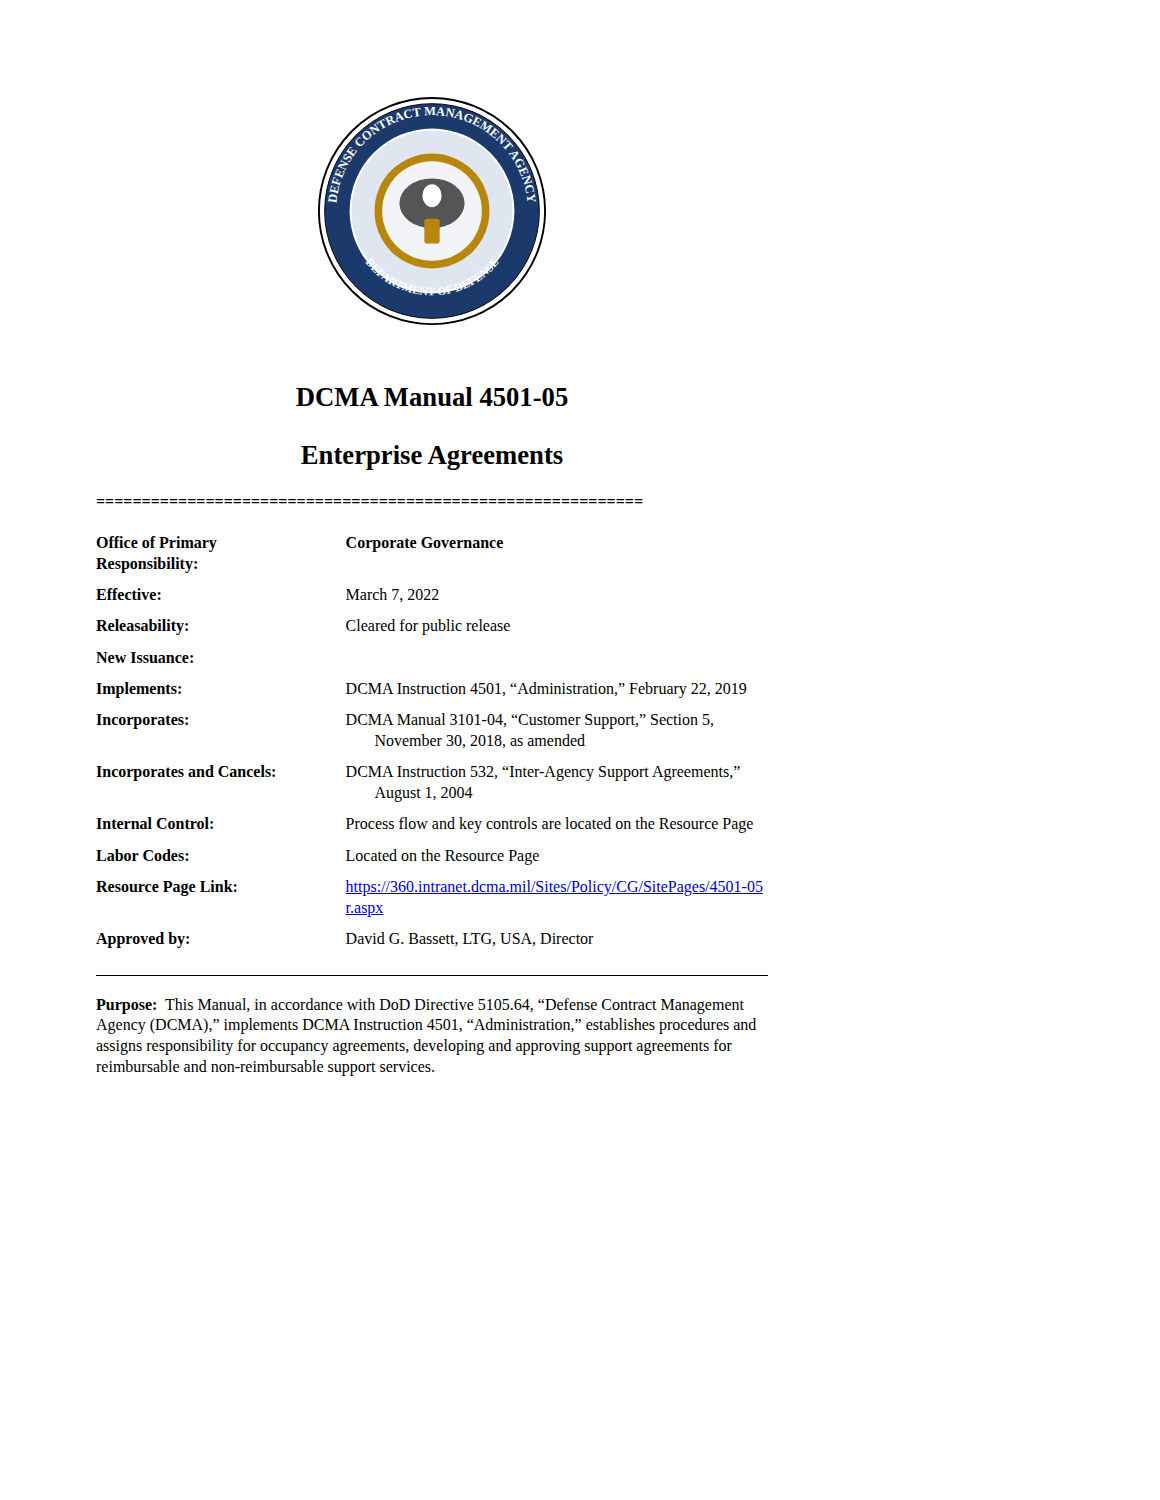DCMA Manual 4501-05
Enterprise Agreements
============================================================
| Office of Primary Responsibility: | Corporate Governance |
| Effective: | March 7, 2022 |
| Releasability: | Cleared for public release |
| New Issuance: | |
| Implements: | DCMA Instruction 4501, “Administration,” February 22, 2019 |
| Incorporates: | DCMA Manual 3101-04, “Customer Support,” Section 5, November 30, 2018, as amended |
| Incorporates and Cancels: | DCMA Instruction 532, “Inter-Agency Support Agreements,” August 1, 2004 |
| Internal Control: | Process flow and key controls are located on the Resource Page |
| Labor Codes: | Located on the Resource Page |
| Resource Page Link: | https://360.intranet.dcma.mil/Sites/Policy/CG/SitePages/4501-05r.aspx |
| Approved by: | David G. Bassett, LTG, USA, Director |
Purpose: This Manual, in accordance with DoD Directive 5105.64, “Defense Contract Management Agency (DCMA),” implements DCMA Instruction 4501, “Administration,” establishes procedures and assigns responsibility for occupancy agreements, developing and approving support agreements for reimbursable and non-reimbursable support services.